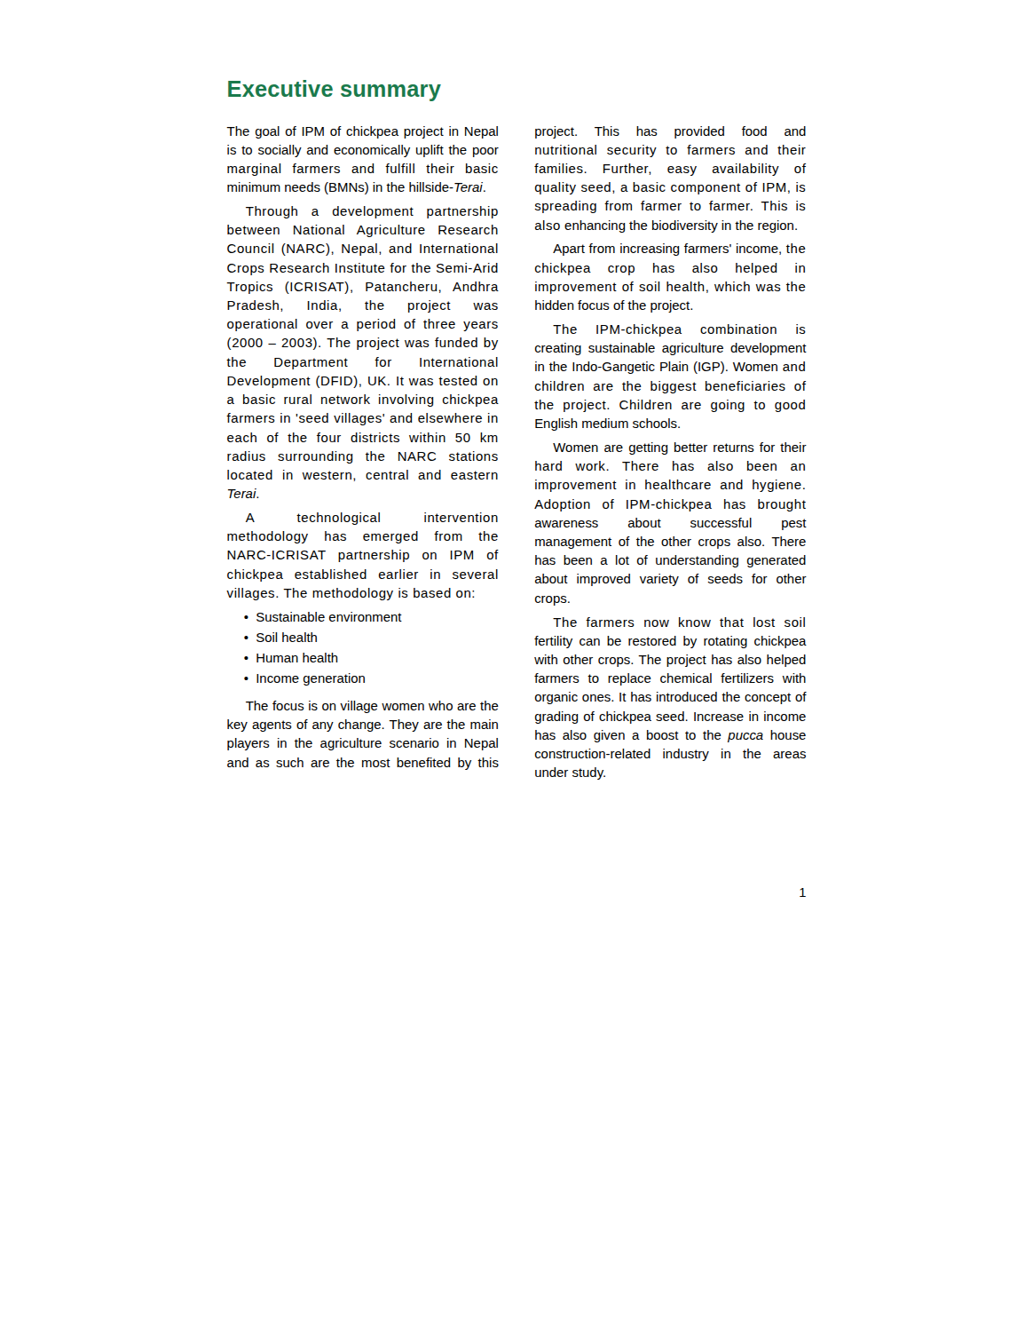Executive summary
The goal of IPM of chickpea project in Nepal is to socially and economically uplift the poor marginal farmers and fulfill their basic minimum needs (BMNs) in the hillside-Terai.
Through a development partnership between National Agriculture Research Council (NARC), Nepal, and International Crops Research Institute for the Semi-Arid Tropics (ICRISAT), Patancheru, Andhra Pradesh, India, the project was operational over a period of three years (2000 – 2003). The project was funded by the Department for International Development (DFID), UK. It was tested on a basic rural network involving chickpea farmers in 'seed villages' and elsewhere in each of the four districts within 50 km radius surrounding the NARC stations located in western, central and eastern Terai.
A technological intervention methodology has emerged from the NARC-ICRISAT partnership on IPM of chickpea established earlier in several villages. The methodology is based on:
Sustainable environment
Soil health
Human health
Income generation
The focus is on village women who are the key agents of any change. They are the main players in the agriculture scenario in Nepal and as such are the most benefited by this project. This has provided food and nutritional security to farmers and their families. Further, easy availability of quality seed, a basic component of IPM, is spreading from farmer to farmer. This is also enhancing the biodiversity in the region.
Apart from increasing farmers' income, the chickpea crop has also helped in improvement of soil health, which was the hidden focus of the project.
The IPM-chickpea combination is creating sustainable agriculture development in the Indo-Gangetic Plain (IGP). Women and children are the biggest beneficiaries of the project. Children are going to good English medium schools.
Women are getting better returns for their hard work. There has also been an improvement in healthcare and hygiene. Adoption of IPM-chickpea has brought awareness about successful pest management of the other crops also. There has been a lot of understanding generated about improved variety of seeds for other crops.
The farmers now know that lost soil fertility can be restored by rotating chickpea with other crops. The project has also helped farmers to replace chemical fertilizers with organic ones. It has introduced the concept of grading of chickpea seed. Increase in income has also given a boost to the pucca house construction-related industry in the areas under study.
1